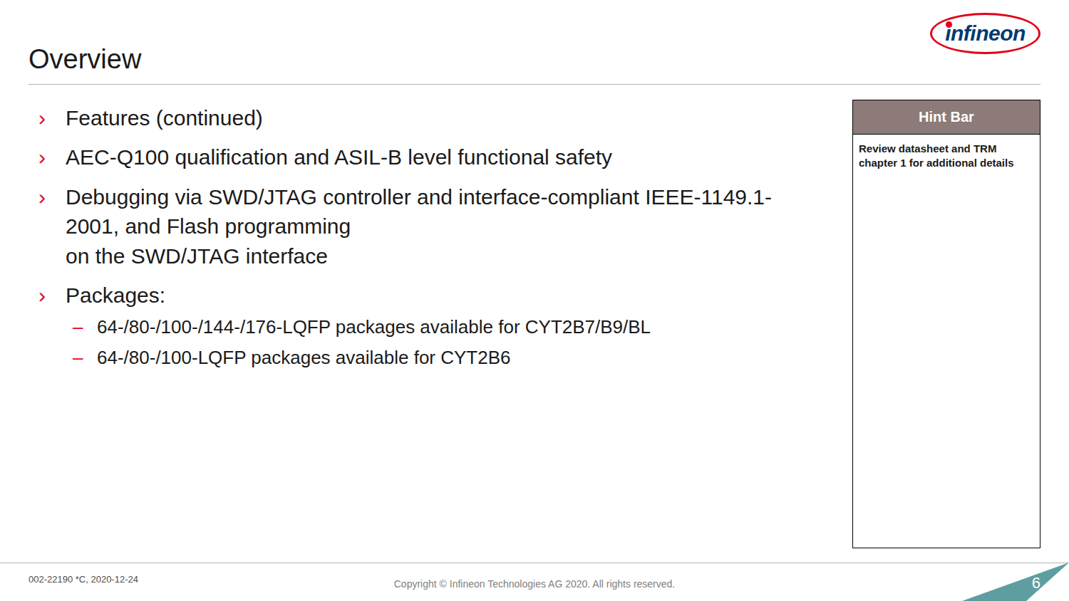infineon
Overview
Features (continued)
AEC-Q100 qualification and ASIL-B level functional safety
Debugging via SWD/JTAG controller and interface-compliant IEEE-1149.1-2001, and Flash programming
on the SWD/JTAG interface
Packages:
64-/80-/100-/144-/176-LQFP packages available for CYT2B7/B9/BL
64-/80-/100-LQFP packages available for CYT2B6
Hint Bar
Review datasheet and TRM chapter 1 for additional details
002-22190 *C, 2020-12-24
Copyright © Infineon Technologies AG 2020. All rights reserved.
6